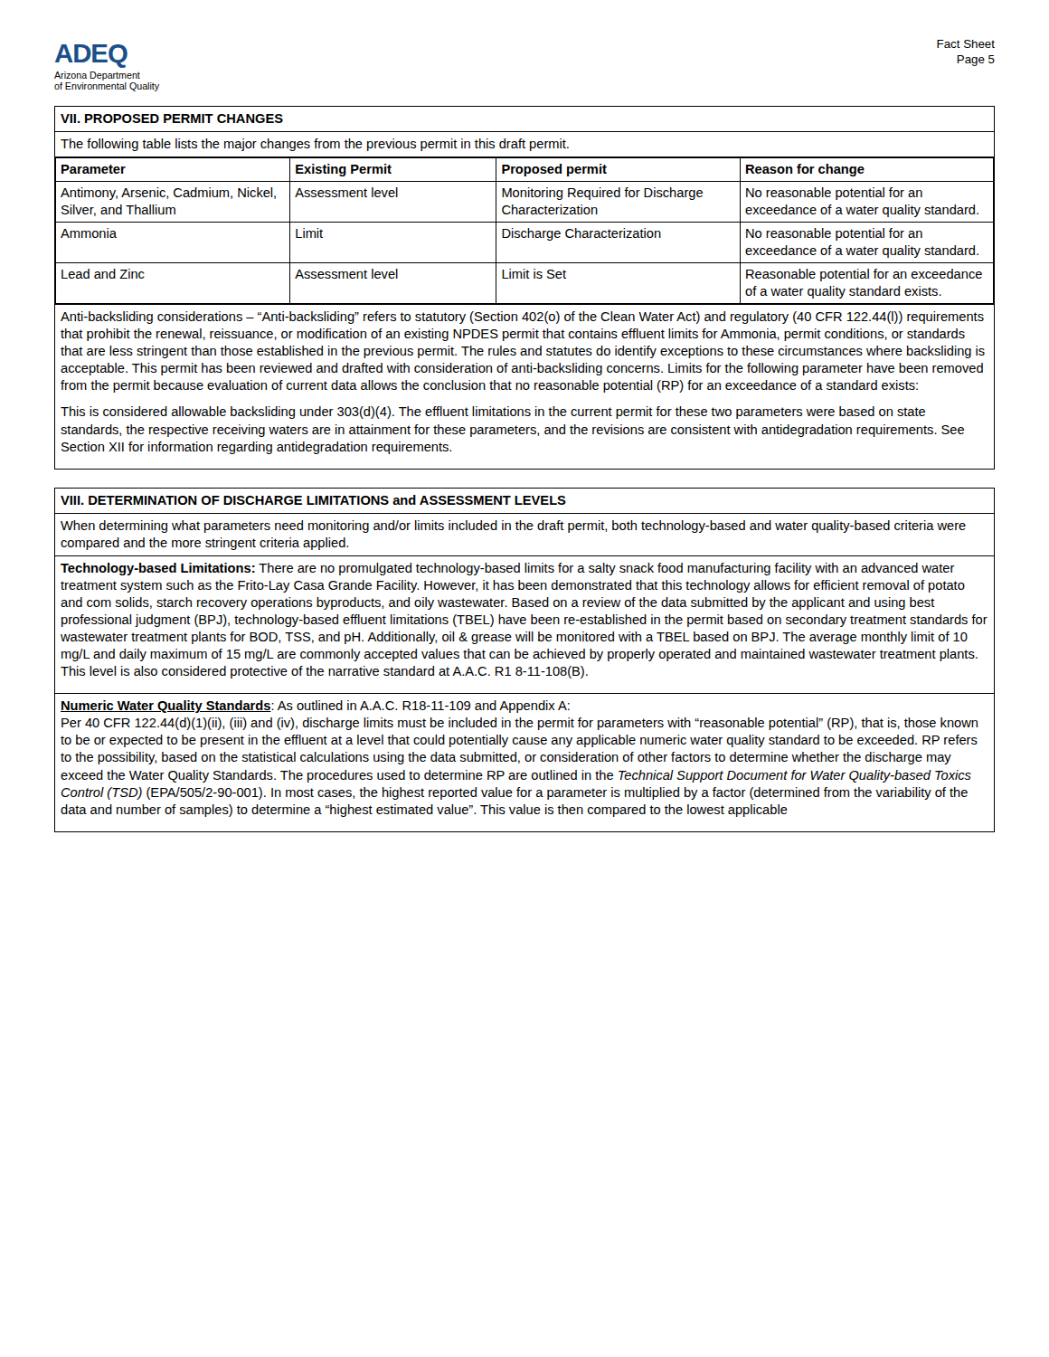ADEQ
Arizona Department
of Environmental Quality
Fact Sheet
Page 5
| VII. PROPOSED PERMIT CHANGES |
| The following table lists the major changes from the previous permit in this draft permit. |
| / Parameter / Existing Permit / Proposed permit / Reason for change / / --- / --- / --- / --- / / Antimony, Arsenic, Cadmium, Nickel, Silver, and Thallium / Assessment level / Monitoring Required for Discharge Characterization / No reasonable potential for an exceedance of a water quality standard. / / Ammonia / Limit / Discharge Characterization / No reasonable potential for an exceedance of a water quality standard. / / Lead and Zinc / Assessment level / Limit is Set / Reasonable potential for an exceedance of a water quality standard exists. / |
| Anti-backsliding considerations – “Anti-backsliding” refers to statutory (Section 402(o) of the Clean Water Act) and regulatory (40 CFR 122.44(l)) requirements that prohibit the renewal, reissuance, or modification of an existing NPDES permit that contains effluent limits for Ammonia, permit conditions, or standards that are less stringent than those established in the previous permit. The rules and statutes do identify exceptions to these circumstances where backsliding is acceptable. This permit has been reviewed and drafted with consideration of anti-backsliding concerns. Limits for the following parameter have been removed from the permit because evaluation of current data allows the conclusion that no reasonable potential (RP) for an exceedance of a standard exists: This is considered allowable backsliding under 303(d)(4). The effluent limitations in the current permit for these two parameters were based on state standards, the respective receiving waters are in attainment for these parameters, and the revisions are consistent with antidegradation requirements. See Section XII for information regarding antidegradation requirements. |
| VIII. DETERMINATION OF DISCHARGE LIMITATIONS and ASSESSMENT LEVELS |
| When determining what parameters need monitoring and/or limits included in the draft permit, both technology-based and water quality-based criteria were compared and the more stringent criteria applied. |
| Technology-based Limitations: There are no promulgated technology-based limits for a salty snack food manufacturing facility with an advanced water treatment system such as the Frito-Lay Casa Grande Facility. However, it has been demonstrated that this technology allows for efficient removal of potato and com solids, starch recovery operations byproducts, and oily wastewater. Based on a review of the data submitted by the applicant and using best professional judgment (BPJ), technology-based effluent limitations (TBEL) have been re-established in the permit based on secondary treatment standards for wastewater treatment plants for BOD, TSS, and pH. Additionally, oil & grease will be monitored with a TBEL based on BPJ. The average monthly limit of 10 mg/L and daily maximum of 15 mg/L are commonly accepted values that can be achieved by properly operated and maintained wastewater treatment plants. This level is also considered protective of the narrative standard at A.A.C. R1 8-11-108(B). |
| Numeric Water Quality Standards : As outlined in A.A.C. R18-11-109 and Appendix A: Per 40 CFR 122.44(d)(1)(ii), (iii) and (iv), discharge limits must be included in the permit for parameters with “reasonable potential” (RP), that is, those known to be or expected to be present in the effluent at a level that could potentially cause any applicable numeric water quality standard to be exceeded. RP refers to the possibility, based on the statistical calculations using the data submitted, or consideration of other factors to determine whether the discharge may exceed the Water Quality Standards. The procedures used to determine RP are outlined in the Technical Support Document for Water Quality-based Toxics Control (TSD) (EPA/505/2-90-001). In most cases, the highest reported value for a parameter is multiplied by a factor (determined from the variability of the data and number of samples) to determine a “highest estimated value”. This value is then compared to the lowest applicable |